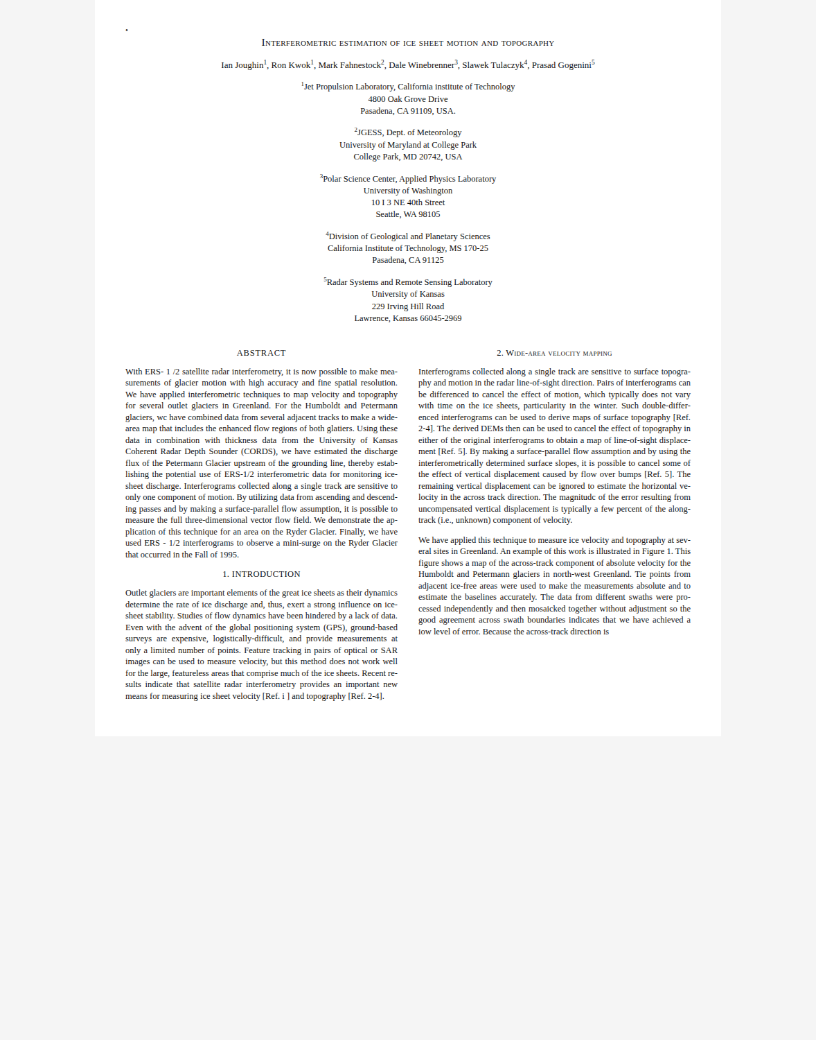•
Interferometric estimation of ice sheet motion and topography
Ian Joughin1, Ron Kwok1, Mark Fahnestock2, Dale Winebrenner3, Slawek Tulaczyk4, Prasad Gogenini5
1Jet Propulsion Laboratory, California institute of Technology
4800 Oak Grove Drive
Pasadena, CA 91109, USA.
2JGESS, Dept. of Meteorology
University of Maryland at College Park
College Park, MD 20742, USA
3Polar Science Center, Applied Physics Laboratory
University of Washington
10 I 3 NE 40th Street
Seattle, WA 98105
4Division of Geological and Planetary Sciences
California Institute of Technology, MS 170-25
Pasadena, CA 91125
5Radar Systems and Remote Sensing Laboratory
University of Kansas
229 Irving Hill Road
Lawrence, Kansas 66045-2969
ABSTRACT
With ERS- 1 /2 satellite radar interferometry, it is now possible to make measurements of glacier motion with high accuracy and fine spatial resolution. We have applied interferometric techniques to map velocity and topography for several outlet glaciers in Greenland. For the Humboldt and Petermann glaciers, wc have combined data from several adjacent tracks to make a wide-area map that includes the enhanced flow regions of both glatiers. Using these data in combination with thickness data from the University of Kansas Coherent Radar Depth Sounder (CORDS), we have estimated the discharge flux of the Petermann Glacier upstream of the grounding line, thereby establishing the potential use of ERS-1/2 interferometric data for monitoring ice-sheet discharge. Interferograms collected along a single track are sensitive to only one component of motion. By utilizing data from ascending and descending passes and by making a surface-parallel flow assumption, it is possible to measure the full three-dimensional vector flow field. We demonstrate the application of this technique for an area on the Ryder Glacier. Finally, we have used ERS - 1/2 interferograms to observe a mini-surge on the Ryder Glacier that occurred in the Fall of 1995.
1. INTRODUCTION
Outlet glaciers are important elements of the great ice sheets as their dynamics determine the rate of ice discharge and, thus, exert a strong influence on ice-sheet stability. Studies of flow dynamics have been hindered by a lack of data. Even with the advent of the global positioning system (GPS), ground-based surveys are expensive, logistically-difficult, and provide measurements at only a limited number of points. Feature tracking in pairs of optical or SAR images can be used to measure velocity, but this method does not work well for the large, featureless areas that comprise much of the ice sheets. Recent results indicate that satellite radar interferometry provides an important new means for measuring ice sheet velocity [Ref. i ] and topography [Ref. 2-4].
2. Wide-area velocity mapping
Interferograms collected along a single track are sensitive to surface topography and motion in the radar line-of-sight direction. Pairs of interferograms can be differenced to cancel the effect of motion, which typically does not vary with time on the ice sheets, particularity in the winter. Such double-differenced interferograms can be used to derive maps of surface topography [Ref. 2-4]. The derived DEMs then can be used to cancel the effect of topography in either of the original interferograms to obtain a map of line-of-sight displacement [Ref. 5]. By making a surface-parallel flow assumption and by using the interferometrically determined surface slopes, it is possible to cancel some of the effect of vertical displacement caused by flow over bumps [Ref. 5]. The remaining vertical displacement can be ignored to estimate the horizontal velocity in the across track direction. The magnitudc of the error resulting from uncompensated vertical displacement is typically a few percent of the along-track (i.e., unknown) component of velocity.
We have applied this technique to measure ice velocity and topography at several sites in Greenland. An example of this work is illustrated in Figure 1. This figure shows a map of the across-track component of absolute velocity for the Humboldt and Petermann glaciers in north-west Greenland. Tie points from adjacent ice-free areas were used to make the measurements absolute and to estimate the baselines accurately. The data from different swaths were processed independently and then mosaicked together without adjustment so the good agreement across swath boundaries indicates that we have achieved a iow level of error. Because the across-track direction is